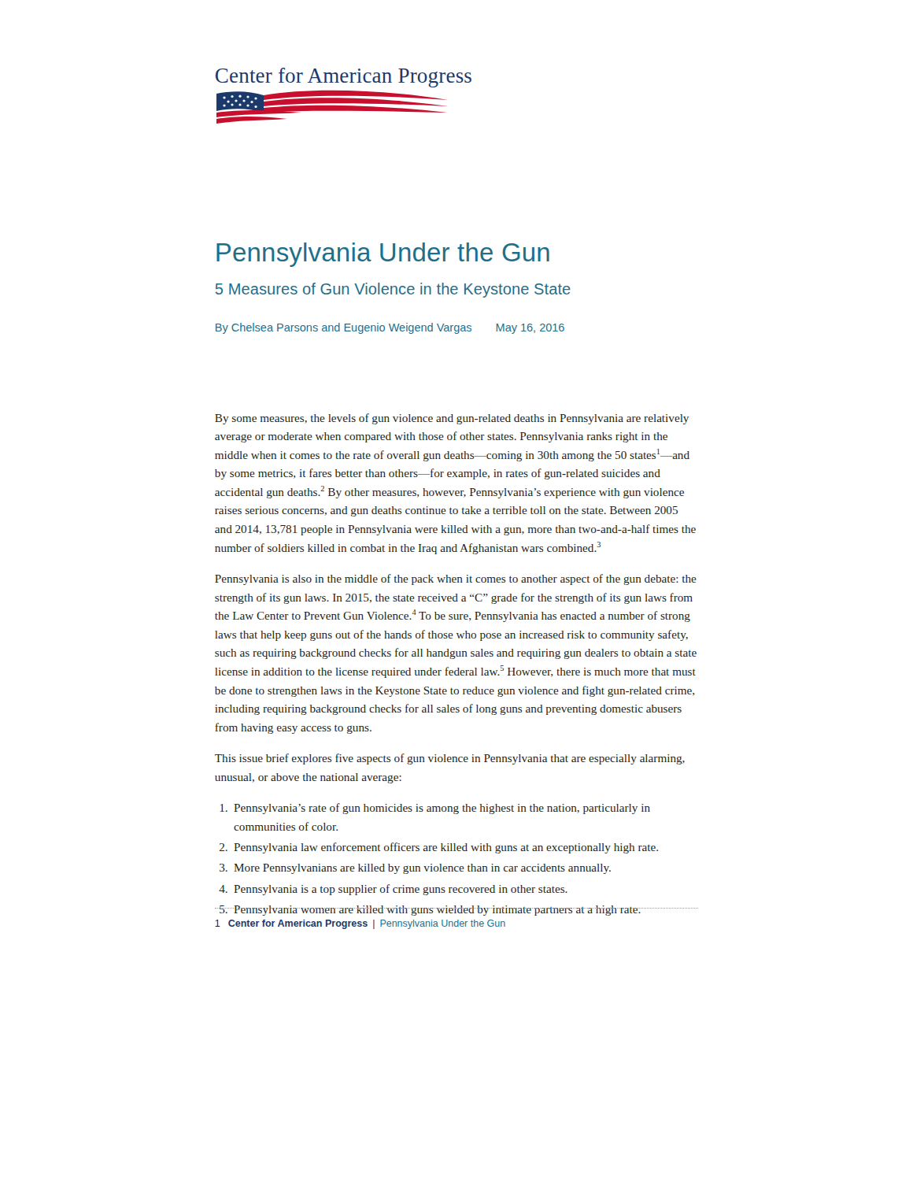Center for American Progress
Pennsylvania Under the Gun
5 Measures of Gun Violence in the Keystone State
By Chelsea Parsons and Eugenio Weigend Vargas May 16, 2016
By some measures, the levels of gun violence and gun-related deaths in Pennsylvania are relatively average or moderate when compared with those of other states. Pennsylvania ranks right in the middle when it comes to the rate of overall gun deaths—coming in 30th among the 50 states1—and by some metrics, it fares better than others—for example, in rates of gun-related suicides and accidental gun deaths.2 By other measures, however, Pennsylvania’s experience with gun violence raises serious concerns, and gun deaths continue to take a terrible toll on the state. Between 2005 and 2014, 13,781 people in Pennsylvania were killed with a gun, more than two-and-a-half times the number of soldiers killed in combat in the Iraq and Afghanistan wars combined.3
Pennsylvania is also in the middle of the pack when it comes to another aspect of the gun debate: the strength of its gun laws. In 2015, the state received a “C” grade for the strength of its gun laws from the Law Center to Prevent Gun Violence.4 To be sure, Pennsylvania has enacted a number of strong laws that help keep guns out of the hands of those who pose an increased risk to community safety, such as requiring background checks for all handgun sales and requiring gun dealers to obtain a state license in addition to the license required under federal law.5 However, there is much more that must be done to strengthen laws in the Keystone State to reduce gun violence and fight gun-related crime, including requiring background checks for all sales of long guns and preventing domestic abusers from having easy access to guns.
This issue brief explores five aspects of gun violence in Pennsylvania that are especially alarming, unusual, or above the national average:
Pennsylvania’s rate of gun homicides is among the highest in the nation, particularly in communities of color.
Pennsylvania law enforcement officers are killed with guns at an exceptionally high rate.
More Pennsylvanians are killed by gun violence than in car accidents annually.
Pennsylvania is a top supplier of crime guns recovered in other states.
Pennsylvania women are killed with guns wielded by intimate partners at a high rate.
1 Center for American Progress|Pennsylvania Under the Gun